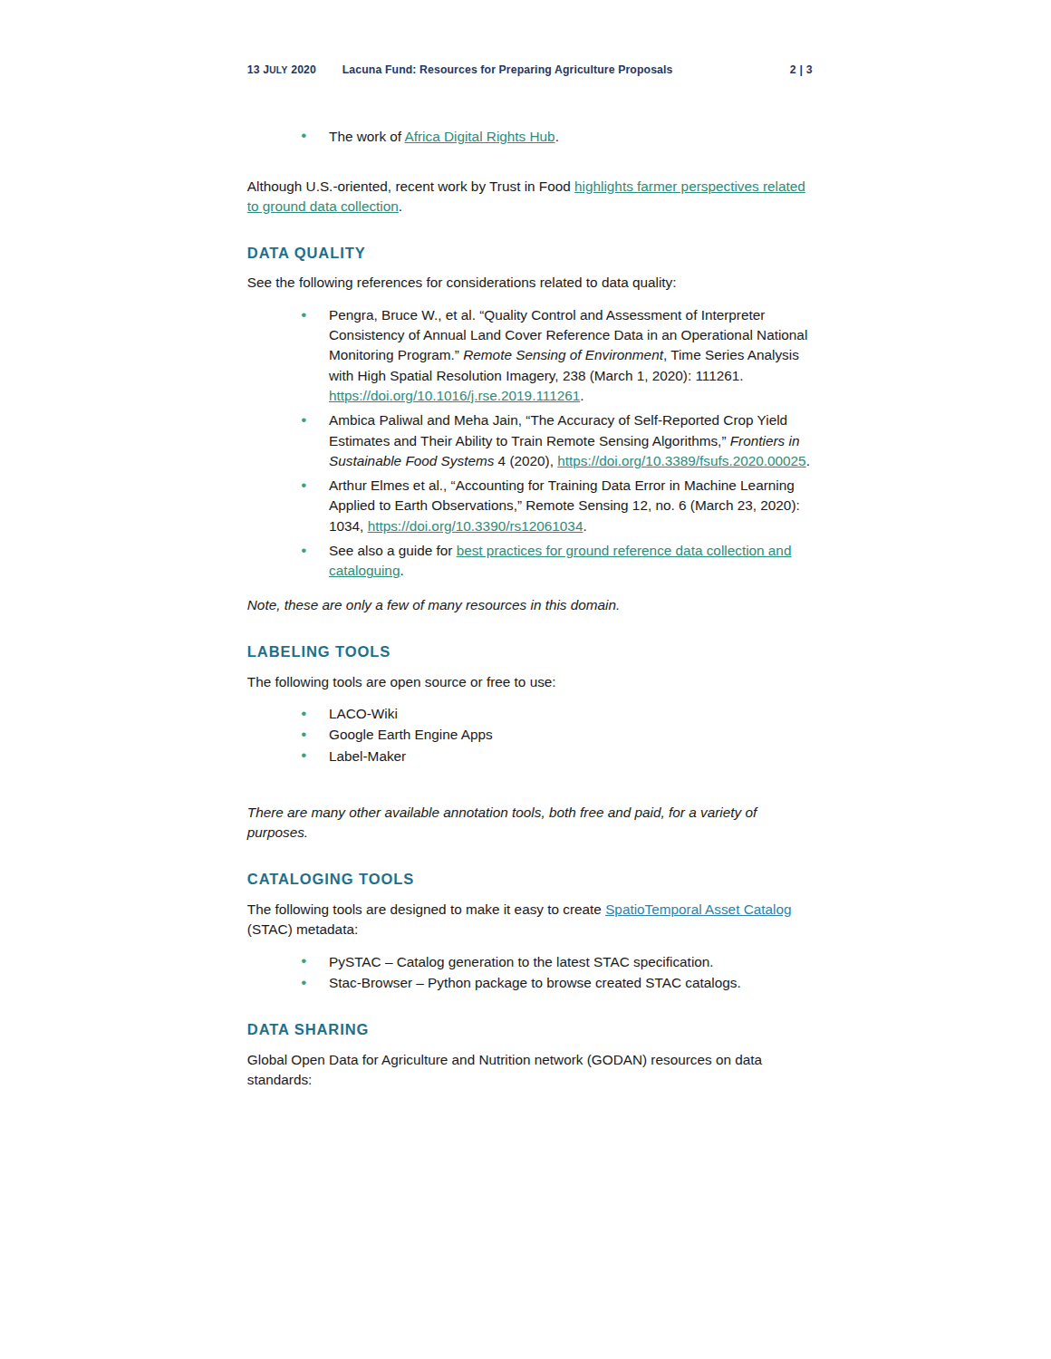13 JULY 2020 Lacuna Fund: Resources for Preparing Agriculture Proposals 2 | 3
The work of Africa Digital Rights Hub.
Although U.S.-oriented, recent work by Trust in Food highlights farmer perspectives related to ground data collection.
Data Quality
See the following references for considerations related to data quality:
Pengra, Bruce W., et al. “Quality Control and Assessment of Interpreter Consistency of Annual Land Cover Reference Data in an Operational National Monitoring Program.” Remote Sensing of Environment, Time Series Analysis with High Spatial Resolution Imagery, 238 (March 1, 2020): 111261. https://doi.org/10.1016/j.rse.2019.111261.
Ambica Paliwal and Meha Jain, “The Accuracy of Self-Reported Crop Yield Estimates and Their Ability to Train Remote Sensing Algorithms,” Frontiers in Sustainable Food Systems 4 (2020), https://doi.org/10.3389/fsufs.2020.00025.
Arthur Elmes et al., “Accounting for Training Data Error in Machine Learning Applied to Earth Observations,” Remote Sensing 12, no. 6 (March 23, 2020): 1034, https://doi.org/10.3390/rs12061034.
See also a guide for best practices for ground reference data collection and cataloguing.
Note, these are only a few of many resources in this domain.
Labeling Tools
The following tools are open source or free to use:
LACO-Wiki
Google Earth Engine Apps
Label-Maker
There are many other available annotation tools, both free and paid, for a variety of purposes.
Cataloging Tools
The following tools are designed to make it easy to create SpatioTemporal Asset Catalog (STAC) metadata:
PySTAC – Catalog generation to the latest STAC specification.
Stac-Browser – Python package to browse created STAC catalogs.
Data Sharing
Global Open Data for Agriculture and Nutrition network (GODAN) resources on data standards: